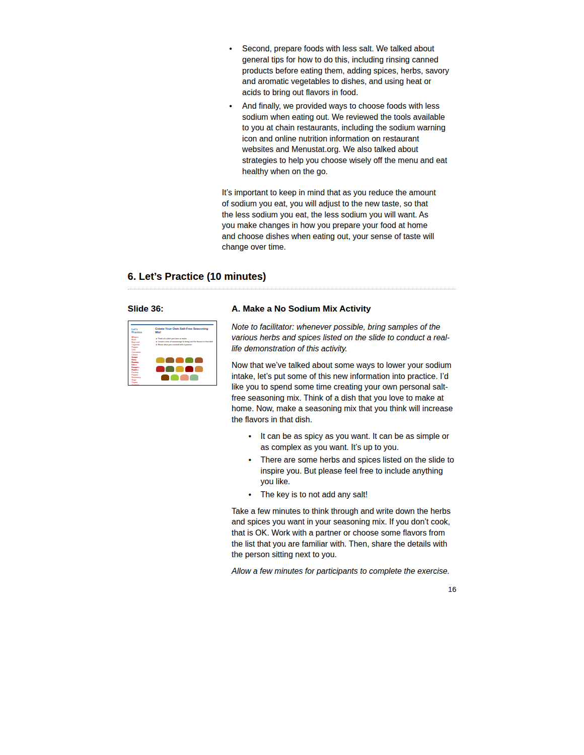Second, prepare foods with less salt. We talked about general tips for how to do this, including rinsing canned products before eating them, adding spices, herbs, savory and aromatic vegetables to dishes, and using heat or acids to bring out flavors in food.
And finally, we provided ways to choose foods with less sodium when eating out. We reviewed the tools available to you at chain restaurants, including the sodium warning icon and online nutrition information on restaurant websites and Menustat.org. We also talked about strategies to help you choose wisely off the menu and eat healthy when on the go.
It’s important to keep in mind that as you reduce the amount of sodium you eat, you will adjust to the new taste, so that the less sodium you eat, the less sodium you will want. As you make changes in how you prepare your food at home and choose dishes when eating out, your sense of taste will change over time.
6. Let’s Practice (10 minutes)
Slide 36:
Let’s
Practice
Allspice
Basil
Bay Leaf
Cayenne
Pepper
Chili
Cinnamon
Cloves
Cumin
Curry
Powder
Dill
Fennel
Garlic
Ginger
Mint
Nutmeg
Onion
Oregano
Paprika
Parsley
Pepper
Rosemary
Sage
Thyme
Turmeric
Create Your Own Salt-Free Seasoning Mix!
▸ Think of a dish you love to make
▸ Create a mix of seasonings to bring out the flavors in that dish
▸ Share what you created with a partner
A. Make a No Sodium Mix Activity
Note to facilitator: whenever possible, bring samples of the various herbs and spices listed on the slide to conduct a real-life demonstration of this activity.
Now that we’ve talked about some ways to lower your sodium intake, let’s put some of this new information into practice. I’d like you to spend some time creating your own personal salt-free seasoning mix. Think of a dish that you love to make at home. Now, make a seasoning mix that you think will increase the flavors in that dish.
It can be as spicy as you want. It can be as simple or as complex as you want. It’s up to you.
There are some herbs and spices listed on the slide to inspire you. But please feel free to include anything you like.
The key is to not add any salt!
Take a few minutes to think through and write down the herbs and spices you want in your seasoning mix. If you don’t cook, that is OK. Work with a partner or choose some flavors from the list that you are familiar with. Then, share the details with the person sitting next to you.
Allow a few minutes for participants to complete the exercise.
16